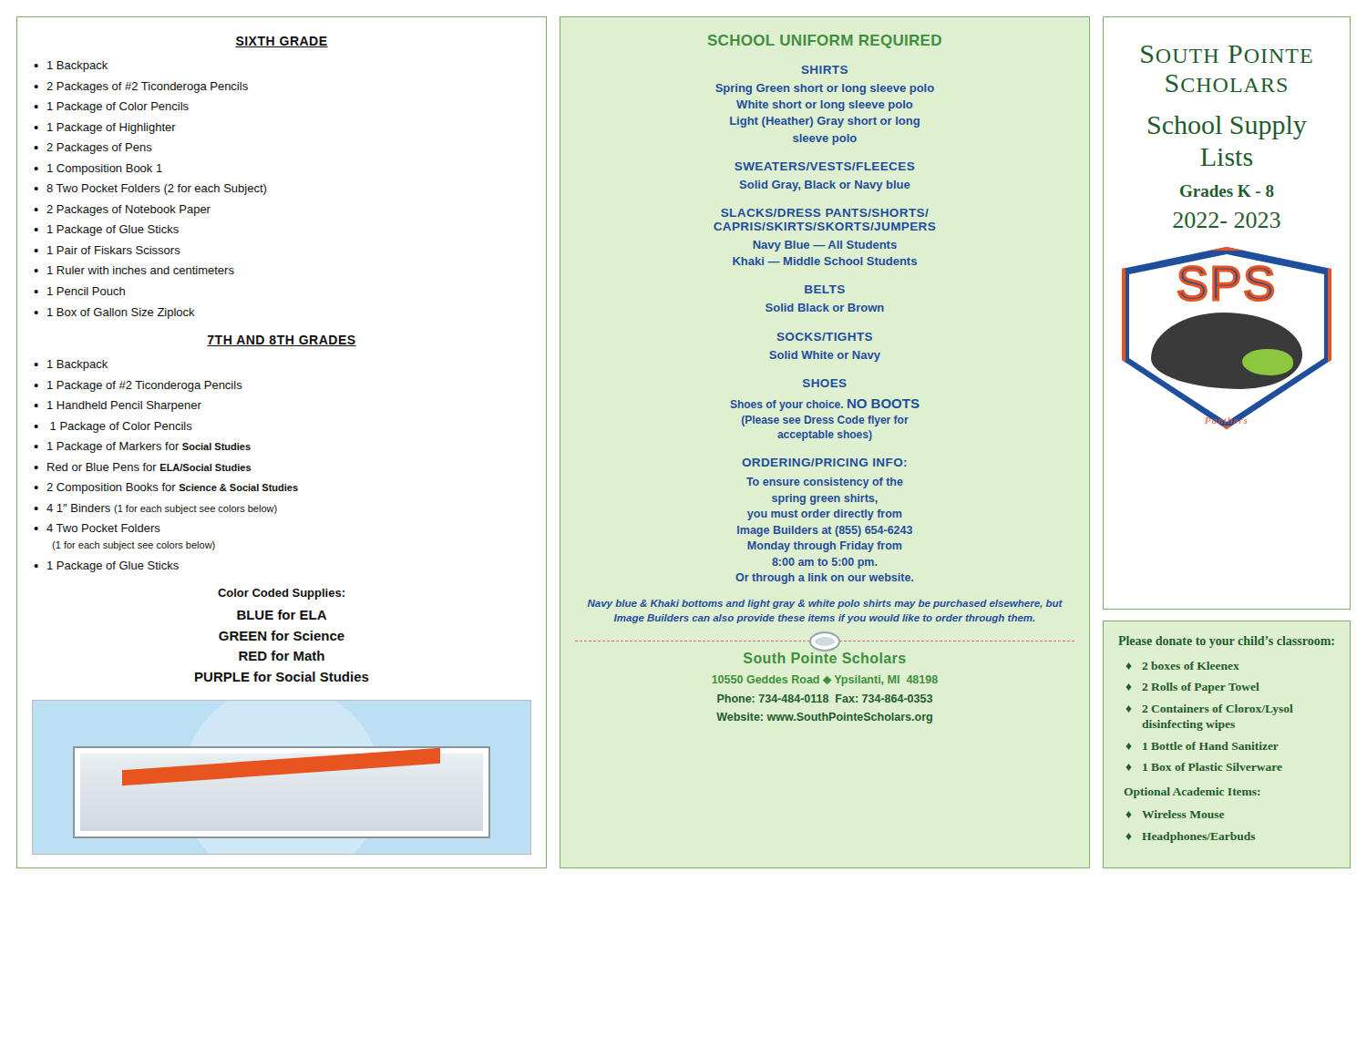SIXTH GRADE
1 Backpack
2 Packages of #2 Ticonderoga Pencils
1 Package of Color Pencils
1 Package of Highlighter
2 Packages of Pens
1 Composition Book 1
8 Two Pocket Folders (2 for each Subject)
2 Packages of Notebook Paper
1 Package of Glue Sticks
1 Pair of Fiskars Scissors
1 Ruler with inches and centimeters
1 Pencil Pouch
1 Box of Gallon Size Ziplock
7TH AND 8TH GRADES
1 Backpack
1 Package of #2 Ticonderoga Pencils
1 Handheld Pencil Sharpener
1 Package of Color Pencils
1 Package of Markers for Social Studies
Red or Blue Pens for ELA/Social Studies
2 Composition Books for Science & Social Studies
4 1″ Binders (1 for each subject see colors below)
4 Two Pocket Folders
(1 for each subject see colors below)
1 Package of Glue Sticks
Color Coded Supplies:
BLUE for ELA
GREEN for Science
RED for Math
PURPLE for Social Studies
SCHOOL UNIFORM REQUIRED
SHIRTS
Spring Green short or long sleeve polo
White short or long sleeve polo
Light (Heather) Gray short or long
sleeve polo
SWEATERS/VESTS/FLEECES
Solid Gray, Black or Navy blue
SLACKS/DRESS PANTS/SHORTS/
CAPRIS/SKIRTS/SKORTS/JUMPERS
Navy Blue — All Students
Khaki — Middle School Students
BELTS
Solid Black or Brown
SOCKS/TIGHTS
Solid White or Navy
SHOES
Shoes of your choice. NO BOOTS
(Please see Dress Code flyer for
acceptable shoes)
ORDERING/PRICING INFO:
To ensure consistency of the
spring green shirts,
you must order directly from
Image Builders at (855) 654-6243
Monday through Friday from
8:00 am to 5:00 pm.
Or through a link on our website.
Navy blue & Khaki bottoms and light gray & white polo shirts may be purchased elsewhere, but Image Builders can also provide these items if you would like to order through them.
South Pointe Scholars
10550 Geddes Road ⬥ Ypsilanti, MI 48198
Phone: 734-484-0118 Fax: 734-864-0353
Website: www.SouthPointeScholars.org
SOUTH POINTE
SCHOLARS
School Supply
Lists
Grades K - 8
2022- 2023
SPS
Panthers
Please donate to your child’s classroom:
2 boxes of Kleenex
2 Rolls of Paper Towel
2 Containers of Clorox/Lysol
disinfecting wipes
1 Bottle of Hand Sanitizer
1 Box of Plastic Silverware
Optional Academic Items:
Wireless Mouse
Headphones/Earbuds